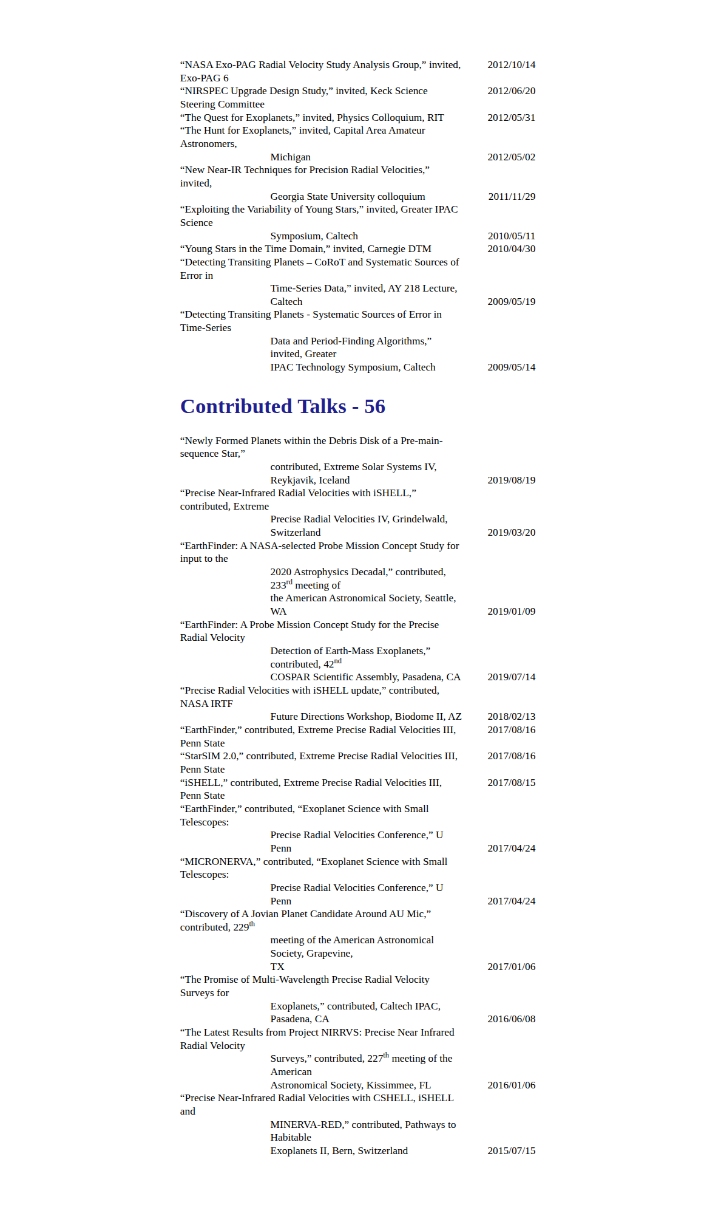| “NASA Exo-PAG Radial Velocity Study Analysis Group,” invited, Exo-PAG 6 | 2012/10/14 |
| “NIRSPEC Upgrade Design Study,” invited, Keck Science Steering Committee | 2012/06/20 |
| “The Quest for Exoplanets,” invited, Physics Colloquium, RIT | 2012/05/31 |
| “The Hunt for Exoplanets,” invited, Capital Area Amateur Astronomers, Michigan | 2012/05/02 |
| “New Near-IR Techniques for Precision Radial Velocities,” invited, Georgia State University colloquium | 2011/11/29 |
| “Exploiting the Variability of Young Stars,” invited, Greater IPAC Science Symposium, Caltech | 2010/05/11 |
| “Young Stars in the Time Domain,” invited, Carnegie DTM | 2010/04/30 |
| “Detecting Transiting Planets – CoRoT and Systematic Sources of Error in Time-Series Data,” invited, AY 218 Lecture, Caltech | 2009/05/19 |
| “Detecting Transiting Planets - Systematic Sources of Error in Time-Series Data and Period-Finding Algorithms,” invited, Greater IPAC Technology Symposium, Caltech | 2009/05/14 |
Contributed Talks - 56
| “Newly Formed Planets within the Debris Disk of a Pre-main-sequence Star,” contributed, Extreme Solar Systems IV, Reykjavik, Iceland | 2019/08/19 |
| “Precise Near-Infrared Radial Velocities with iSHELL,” contributed, Extreme Precise Radial Velocities IV, Grindelwald, Switzerland | 2019/03/20 |
| “EarthFinder: A NASA-selected Probe Mission Concept Study for input to the 2020 Astrophysics Decadal,” contributed, 233 rd meeting of the American Astronomical Society, Seattle, WA | 2019/01/09 |
| “EarthFinder: A Probe Mission Concept Study for the Precise Radial Velocity Detection of Earth-Mass Exoplanets,” contributed, 42 nd COSPAR Scientific Assembly, Pasadena, CA | 2019/07/14 |
| “Precise Radial Velocities with iSHELL update,” contributed, NASA IRTF Future Directions Workshop, Biodome II, AZ | 2018/02/13 |
| “EarthFinder,” contributed, Extreme Precise Radial Velocities III, Penn State | 2017/08/16 |
| “StarSIM 2.0,” contributed, Extreme Precise Radial Velocities III, Penn State | 2017/08/16 |
| “iSHELL,” contributed, Extreme Precise Radial Velocities III, Penn State | 2017/08/15 |
| “EarthFinder,” contributed, “Exoplanet Science with Small Telescopes: Precise Radial Velocities Conference,” U Penn | 2017/04/24 |
| “MICRONERVA,” contributed, “Exoplanet Science with Small Telescopes: Precise Radial Velocities Conference,” U Penn | 2017/04/24 |
| “Discovery of A Jovian Planet Candidate Around AU Mic,” contributed, 229 th meeting of the American Astronomical Society, Grapevine, TX | 2017/01/06 |
| “The Promise of Multi-Wavelength Precise Radial Velocity Surveys for Exoplanets,” contributed, Caltech IPAC, Pasadena, CA | 2016/06/08 |
| “The Latest Results from Project NIRRVS: Precise Near Infrared Radial Velocity Surveys,” contributed, 227 th meeting of the American Astronomical Society, Kissimmee, FL | 2016/01/06 |
| “Precise Near-Infrared Radial Velocities with CSHELL, iSHELL and MINERVA-RED,” contributed, Pathways to Habitable Exoplanets II, Bern, Switzerland | 2015/07/15 |